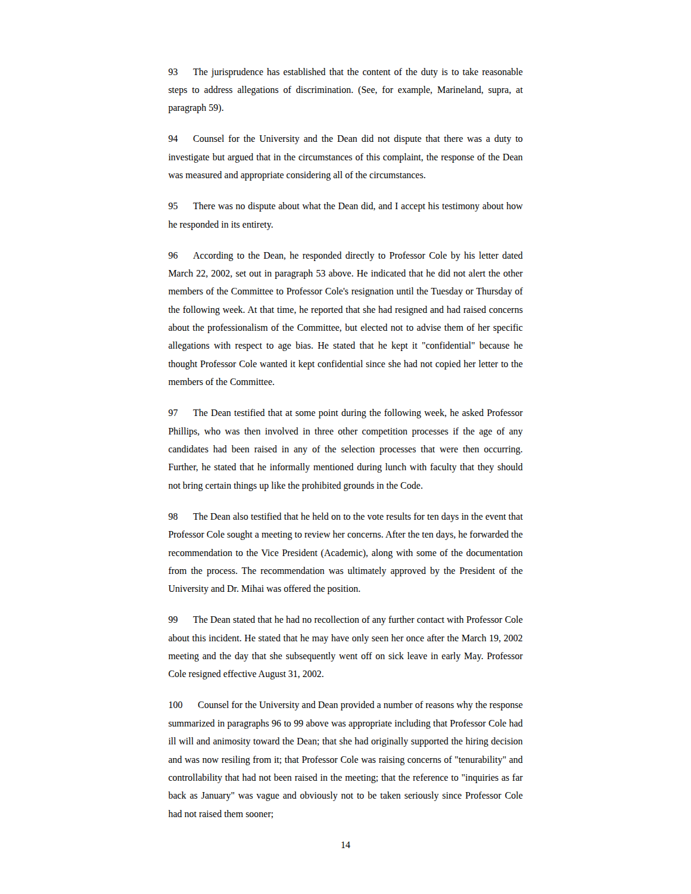93 The jurisprudence has established that the content of the duty is to take reasonable steps to address allegations of discrimination. (See, for example, Marineland, supra, at paragraph 59).
94 Counsel for the University and the Dean did not dispute that there was a duty to investigate but argued that in the circumstances of this complaint, the response of the Dean was measured and appropriate considering all of the circumstances.
95 There was no dispute about what the Dean did, and I accept his testimony about how he responded in its entirety.
96 According to the Dean, he responded directly to Professor Cole by his letter dated March 22, 2002, set out in paragraph 53 above. He indicated that he did not alert the other members of the Committee to Professor Cole's resignation until the Tuesday or Thursday of the following week. At that time, he reported that she had resigned and had raised concerns about the professionalism of the Committee, but elected not to advise them of her specific allegations with respect to age bias. He stated that he kept it "confidential" because he thought Professor Cole wanted it kept confidential since she had not copied her letter to the members of the Committee.
97 The Dean testified that at some point during the following week, he asked Professor Phillips, who was then involved in three other competition processes if the age of any candidates had been raised in any of the selection processes that were then occurring. Further, he stated that he informally mentioned during lunch with faculty that they should not bring certain things up like the prohibited grounds in the Code.
98 The Dean also testified that he held on to the vote results for ten days in the event that Professor Cole sought a meeting to review her concerns. After the ten days, he forwarded the recommendation to the Vice President (Academic), along with some of the documentation from the process. The recommendation was ultimately approved by the President of the University and Dr. Mihai was offered the position.
99 The Dean stated that he had no recollection of any further contact with Professor Cole about this incident. He stated that he may have only seen her once after the March 19, 2002 meeting and the day that she subsequently went off on sick leave in early May. Professor Cole resigned effective August 31, 2002.
100 Counsel for the University and Dean provided a number of reasons why the response summarized in paragraphs 96 to 99 above was appropriate including that Professor Cole had ill will and animosity toward the Dean; that she had originally supported the hiring decision and was now resiling from it; that Professor Cole was raising concerns of "tenurability" and controllability that had not been raised in the meeting; that the reference to "inquiries as far back as January" was vague and obviously not to be taken seriously since Professor Cole had not raised them sooner;
14